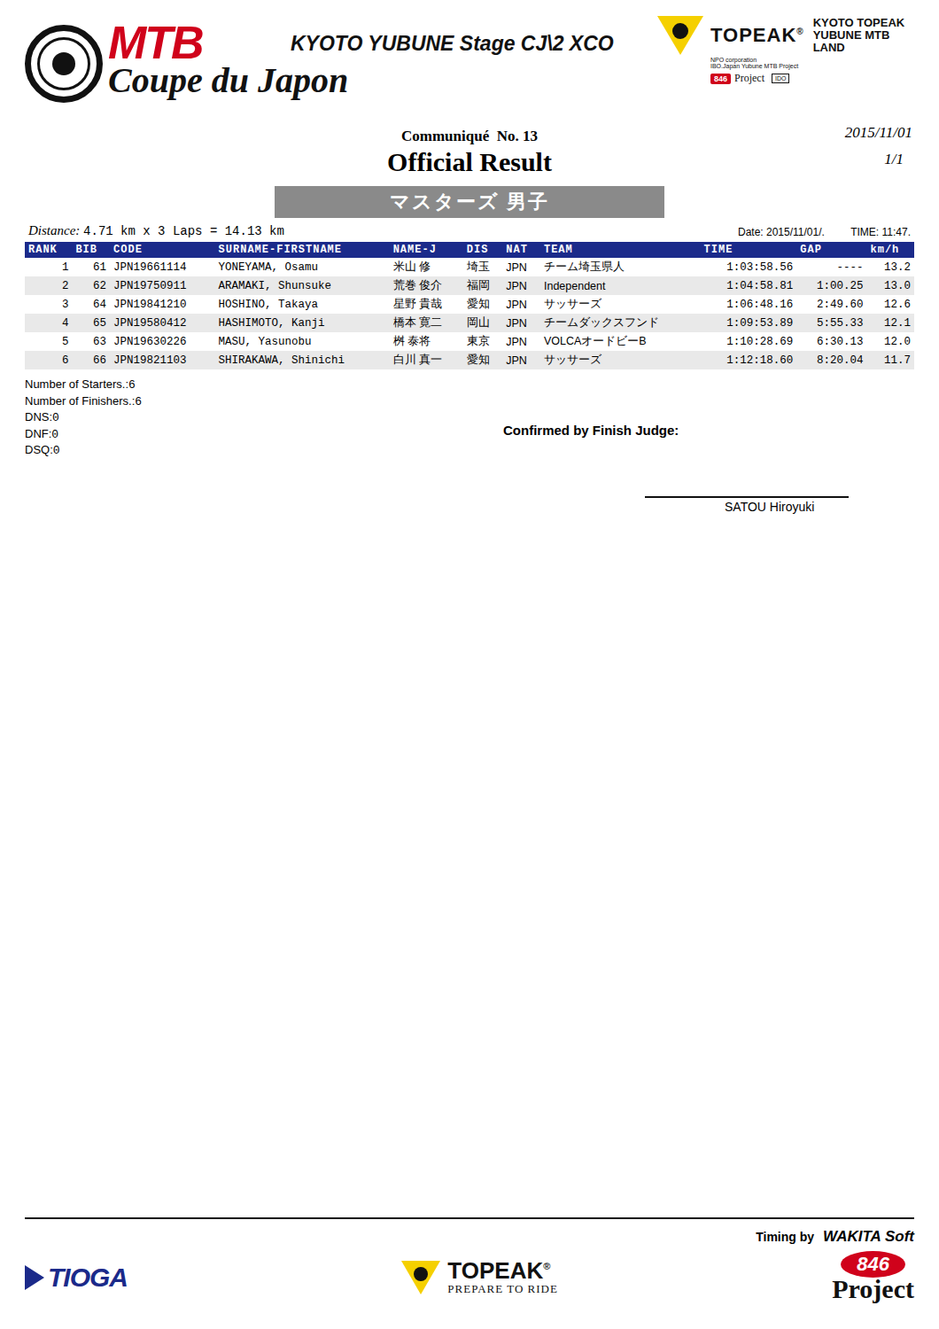MTB
Coupe du Japon
KYOTO YUBUNE Stage CJ\2 XCO
TOPEAK®
KYOTO TOPEAK
YUBUNE MTB LAND
NPO corporation
IBO.Japan Yubune MTB Project
846 Project IDO
Communiqué No. 13
Official Result
2015/11/01
1/1
マスターズ 男子
Distance: 4.71 km x 3 Laps = 14.13 km
Date: 2015/11/01/. TIME: 11:47.
| RANK | BIB | CODE | SURNAME-FIRSTNAME | NAME-J | DIS | NAT | TEAM | TIME | GAP | km/h |
| --- | --- | --- | --- | --- | --- | --- | --- | --- | --- | --- |
| 1 | 61 | JPN19661114 | YONEYAMA, Osamu | 米山 修 | 埼玉 | JPN | チーム埼玉県人 | 1:03:58.56 | ---- | 13.2 |
| 2 | 62 | JPN19750911 | ARAMAKI, Shunsuke | 荒巻 俊介 | 福岡 | JPN | Independent | 1:04:58.81 | 1:00.25 | 13.0 |
| 3 | 64 | JPN19841210 | HOSHINO, Takaya | 星野 貴哉 | 愛知 | JPN | サッサーズ | 1:06:48.16 | 2:49.60 | 12.6 |
| 4 | 65 | JPN19580412 | HASHIMOTO, Kanji | 橋本 寛二 | 岡山 | JPN | チームダックスフンド | 1:09:53.89 | 5:55.33 | 12.1 |
| 5 | 63 | JPN19630226 | MASU, Yasunobu | 桝 泰将 | 東京 | JPN | VOLCAオードビーB | 1:10:28.69 | 6:30.13 | 12.0 |
| 6 | 66 | JPN19821103 | SHIRAKAWA, Shinichi | 白川 真一 | 愛知 | JPN | サッサーズ | 1:12:18.60 | 8:20.04 | 11.7 |
Number of Starters.:6
Number of Finishers.:6
DNS:0
DNF:0
DSQ:0
Confirmed by Finish Judge:
SATOU Hiroyuki
Timing by WAKITA Soft
TIOGA
TOPEAK®
PREPARE TO RIDE
846
Project